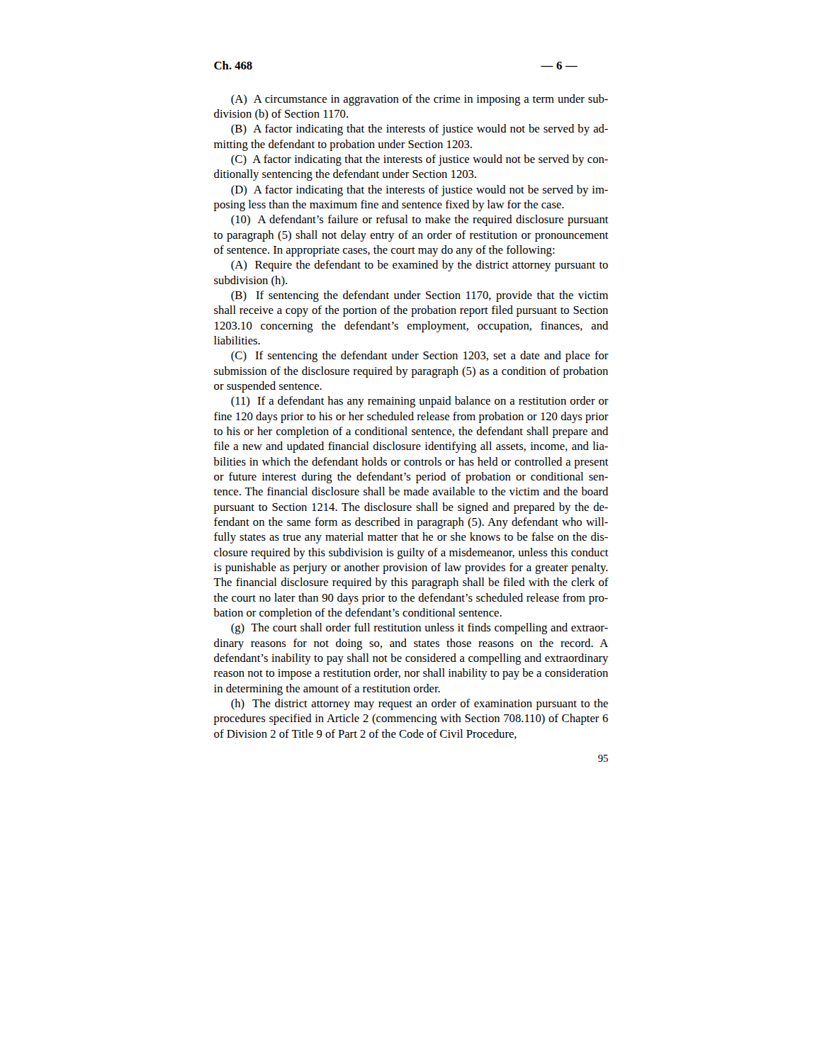Ch. 468 — 6 —
(A) A circumstance in aggravation of the crime in imposing a term under subdivision (b) of Section 1170.
(B) A factor indicating that the interests of justice would not be served by admitting the defendant to probation under Section 1203.
(C) A factor indicating that the interests of justice would not be served by conditionally sentencing the defendant under Section 1203.
(D) A factor indicating that the interests of justice would not be served by imposing less than the maximum fine and sentence fixed by law for the case.
(10) A defendant’s failure or refusal to make the required disclosure pursuant to paragraph (5) shall not delay entry of an order of restitution or pronouncement of sentence. In appropriate cases, the court may do any of the following:
(A) Require the defendant to be examined by the district attorney pursuant to subdivision (h).
(B) If sentencing the defendant under Section 1170, provide that the victim shall receive a copy of the portion of the probation report filed pursuant to Section 1203.10 concerning the defendant’s employment, occupation, finances, and liabilities.
(C) If sentencing the defendant under Section 1203, set a date and place for submission of the disclosure required by paragraph (5) as a condition of probation or suspended sentence.
(11) If a defendant has any remaining unpaid balance on a restitution order or fine 120 days prior to his or her scheduled release from probation or 120 days prior to his or her completion of a conditional sentence, the defendant shall prepare and file a new and updated financial disclosure identifying all assets, income, and liabilities in which the defendant holds or controls or has held or controlled a present or future interest during the defendant’s period of probation or conditional sentence. The financial disclosure shall be made available to the victim and the board pursuant to Section 1214. The disclosure shall be signed and prepared by the defendant on the same form as described in paragraph (5). Any defendant who willfully states as true any material matter that he or she knows to be false on the disclosure required by this subdivision is guilty of a misdemeanor, unless this conduct is punishable as perjury or another provision of law provides for a greater penalty. The financial disclosure required by this paragraph shall be filed with the clerk of the court no later than 90 days prior to the defendant’s scheduled release from probation or completion of the defendant’s conditional sentence.
(g) The court shall order full restitution unless it finds compelling and extraordinary reasons for not doing so, and states those reasons on the record. A defendant’s inability to pay shall not be considered a compelling and extraordinary reason not to impose a restitution order, nor shall inability to pay be a consideration in determining the amount of a restitution order.
(h) The district attorney may request an order of examination pursuant to the procedures specified in Article 2 (commencing with Section 708.110) of Chapter 6 of Division 2 of Title 9 of Part 2 of the Code of Civil Procedure,
95